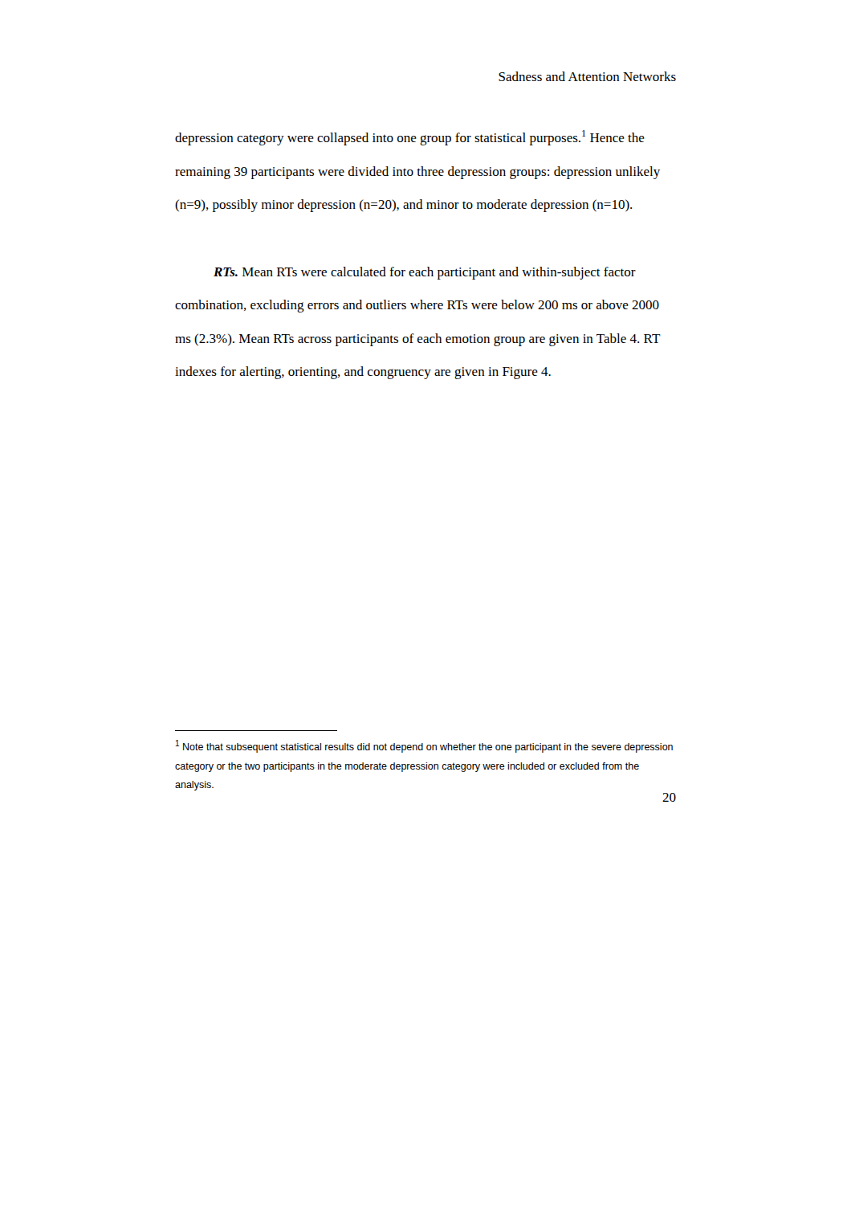Sadness and Attention Networks
depression category were collapsed into one group for statistical purposes.1 Hence the remaining 39 participants were divided into three depression groups: depression unlikely (n=9), possibly minor depression (n=20), and minor to moderate depression (n=10).
RTs. Mean RTs were calculated for each participant and within-subject factor combination, excluding errors and outliers where RTs were below 200 ms or above 2000 ms (2.3%). Mean RTs across participants of each emotion group are given in Table 4. RT indexes for alerting, orienting, and congruency are given in Figure 4.
1 Note that subsequent statistical results did not depend on whether the one participant in the severe depression category or the two participants in the moderate depression category were included or excluded from the analysis.
20